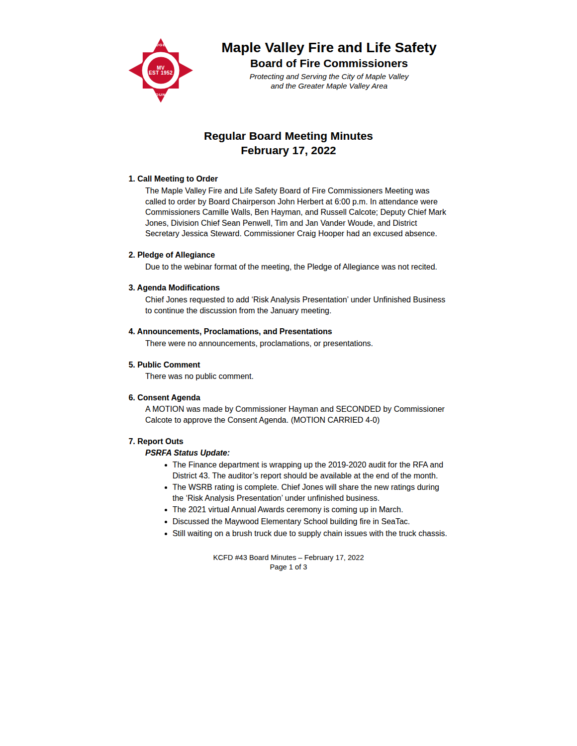PUGET
SOUND
MV
EST 1952
Maple Valley Fire and Life Safety
Board of Fire Commissioners
Protecting and Serving the City of Maple Valley
and the Greater Maple Valley Area
Regular Board Meeting Minutes
February 17, 2022
1. Call Meeting to Order
The Maple Valley Fire and Life Safety Board of Fire Commissioners Meeting was called to order by Board Chairperson John Herbert at 6:00 p.m. In attendance were Commissioners Camille Walls, Ben Hayman, and Russell Calcote; Deputy Chief Mark Jones, Division Chief Sean Penwell, Tim and Jan Vander Woude, and District Secretary Jessica Steward. Commissioner Craig Hooper had an excused absence.
2. Pledge of Allegiance
Due to the webinar format of the meeting, the Pledge of Allegiance was not recited.
3. Agenda Modifications
Chief Jones requested to add ‘Risk Analysis Presentation’ under Unfinished Business to continue the discussion from the January meeting.
4. Announcements, Proclamations, and Presentations
There were no announcements, proclamations, or presentations.
5. Public Comment
There was no public comment.
6. Consent Agenda
A MOTION was made by Commissioner Hayman and SECONDED by Commissioner Calcote to approve the Consent Agenda. (MOTION CARRIED 4-0)
7. Report Outs
PSRFA Status Update:
The Finance department is wrapping up the 2019-2020 audit for the RFA and District 43. The auditor’s report should be available at the end of the month.
The WSRB rating is complete. Chief Jones will share the new ratings during the ‘Risk Analysis Presentation’ under unfinished business.
The 2021 virtual Annual Awards ceremony is coming up in March.
Discussed the Maywood Elementary School building fire in SeaTac.
Still waiting on a brush truck due to supply chain issues with the truck chassis.
KCFD #43 Board Minutes – February 17, 2022
Page 1 of 3